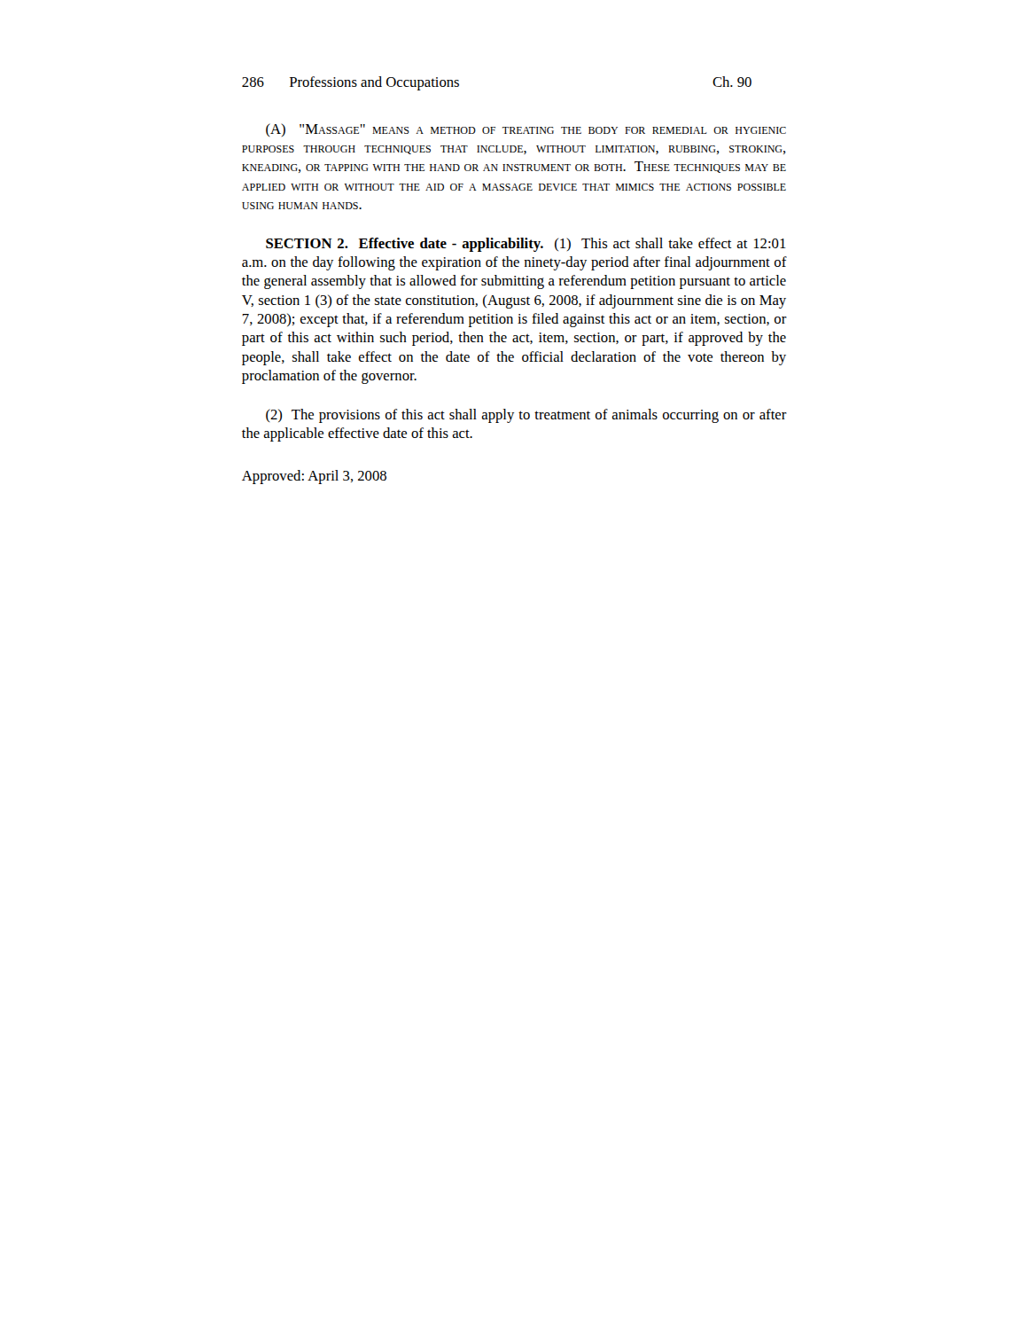286 Professions and Occupations Ch. 90
(A) "Massage" means a method of treating the body for remedial or hygienic purposes through techniques that include, without limitation, rubbing, stroking, kneading, or tapping with the hand or an instrument or both. These techniques may be applied with or without the aid of a massage device that mimics the actions possible using human hands.
SECTION 2. Effective date - applicability. (1) This act shall take effect at 12:01 a.m. on the day following the expiration of the ninety-day period after final adjournment of the general assembly that is allowed for submitting a referendum petition pursuant to article V, section 1 (3) of the state constitution, (August 6, 2008, if adjournment sine die is on May 7, 2008); except that, if a referendum petition is filed against this act or an item, section, or part of this act within such period, then the act, item, section, or part, if approved by the people, shall take effect on the date of the official declaration of the vote thereon by proclamation of the governor.
(2) The provisions of this act shall apply to treatment of animals occurring on or after the applicable effective date of this act.
Approved: April 3, 2008